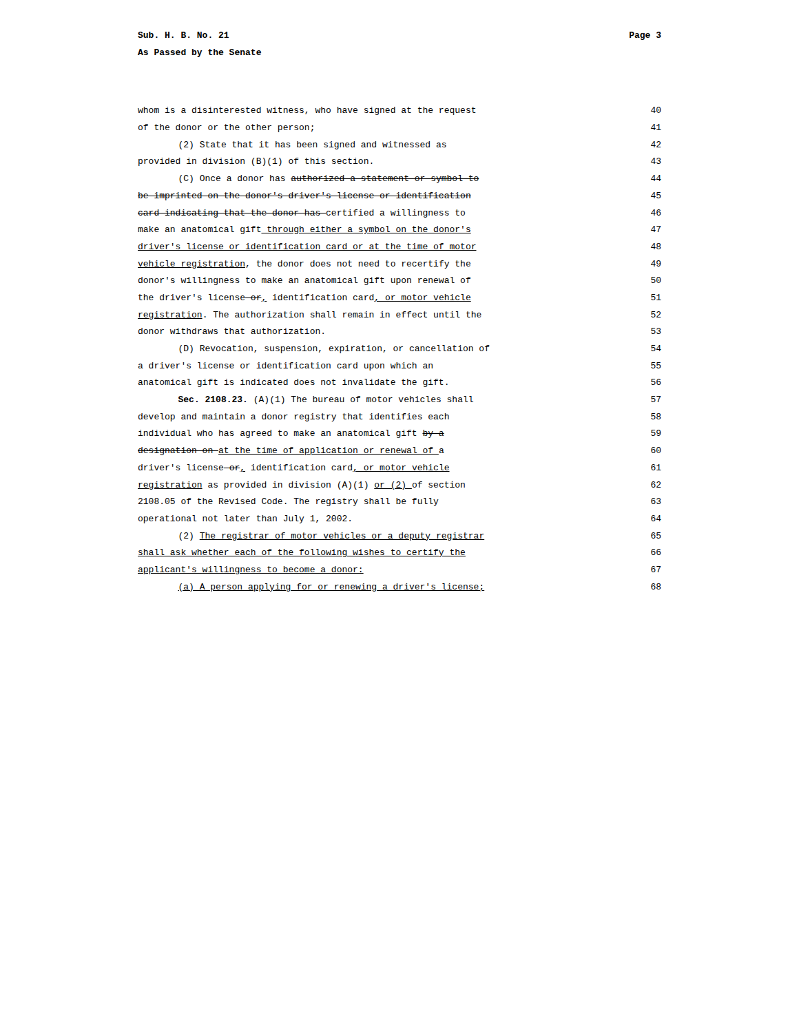Sub. H. B. No. 21 As Passed by the Senate
Page 3
whom is a disinterested witness, who have signed at the request
40
of the donor or the other person;
41
(2) State that it has been signed and witnessed as
42
provided in division (B)(1) of this section.
43
(C) Once a donor has authorized a statement or symbol to
44
be imprinted on the donor's driver's license or identification
45
card indicating that the donor has certified a willingness to
46
make an anatomical gift through either a symbol on the donor's
47
driver's license or identification card or at the time of motor
48
vehicle registration, the donor does not need to recertify the
49
donor's willingness to make an anatomical gift upon renewal of
50
the driver's license or, identification card, or motor vehicle
51
registration. The authorization shall remain in effect until the
52
donor withdraws that authorization.
53
(D) Revocation, suspension, expiration, or cancellation of
54
a driver's license or identification card upon which an
55
anatomical gift is indicated does not invalidate the gift.
56
Sec. 2108.23. (A)(1) The bureau of motor vehicles shall
57
develop and maintain a donor registry that identifies each
58
individual who has agreed to make an anatomical gift by a
59
designation on at the time of application or renewal of a
60
driver's license or, identification card, or motor vehicle
61
registration as provided in division (A)(1) or (2) of section
62
2108.05 of the Revised Code. The registry shall be fully
63
operational not later than July 1, 2002.
64
(2) The registrar of motor vehicles or a deputy registrar
65
shall ask whether each of the following wishes to certify the
66
applicant's willingness to become a donor:
67
(a) A person applying for or renewing a driver's license;
68